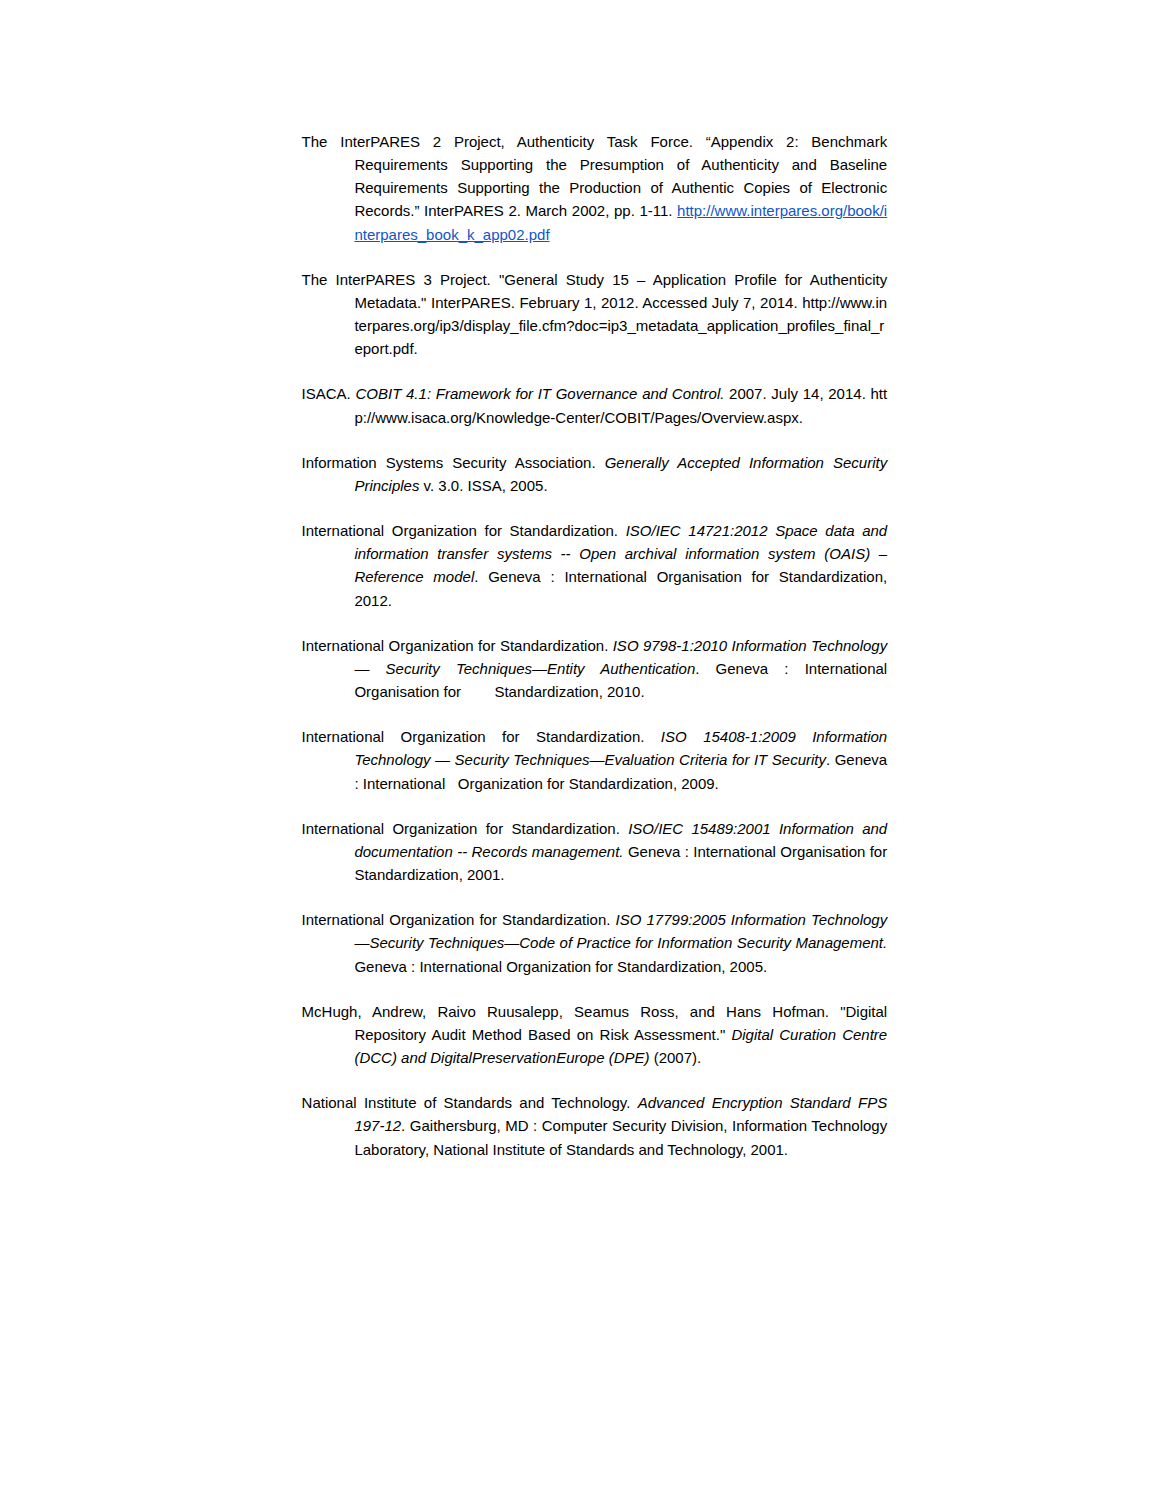The InterPARES 2 Project, Authenticity Task Force. “Appendix 2: Benchmark Requirements Supporting the Presumption of Authenticity and Baseline Requirements Supporting the Production of Authentic Copies of Electronic Records.” InterPARES 2. March 2002, pp. 1-11. http://www.interpares.org/book/interpares_book_k_app02.pdf
The InterPARES 3 Project. "General Study 15 – Application Profile for Authenticity Metadata." InterPARES. February 1, 2012. Accessed July 7, 2014. http://www.interpares.org/ip3/display_file.cfm?doc=ip3_metadata_application_profiles_final_report.pdf.
ISACA. COBIT 4.1: Framework for IT Governance and Control. 2007. July 14, 2014. http://www.isaca.org/Knowledge-Center/COBIT/Pages/Overview.aspx.
Information Systems Security Association. Generally Accepted Information Security Principles v. 3.0. ISSA, 2005.
International Organization for Standardization. ISO/IEC 14721:2012 Space data and information transfer systems -- Open archival information system (OAIS) – Reference model. Geneva : International Organisation for Standardization, 2012.
International Organization for Standardization. ISO 9798-1:2010 Information Technology — Security Techniques—Entity Authentication. Geneva : International Organisation for Standardization, 2010.
International Organization for Standardization. ISO 15408-1:2009 Information Technology — Security Techniques—Evaluation Criteria for IT Security. Geneva : International Organization for Standardization, 2009.
International Organization for Standardization. ISO/IEC 15489:2001 Information and documentation -- Records management. Geneva : International Organisation for Standardization, 2001.
International Organization for Standardization. ISO 17799:2005 Information Technology—Security Techniques—Code of Practice for Information Security Management. Geneva : International Organization for Standardization, 2005.
McHugh, Andrew, Raivo Ruusalepp, Seamus Ross, and Hans Hofman. "Digital Repository Audit Method Based on Risk Assessment." Digital Curation Centre (DCC) and DigitalPreservationEurope (DPE) (2007).
National Institute of Standards and Technology. Advanced Encryption Standard FPS 197-12. Gaithersburg, MD : Computer Security Division, Information Technology Laboratory, National Institute of Standards and Technology, 2001.